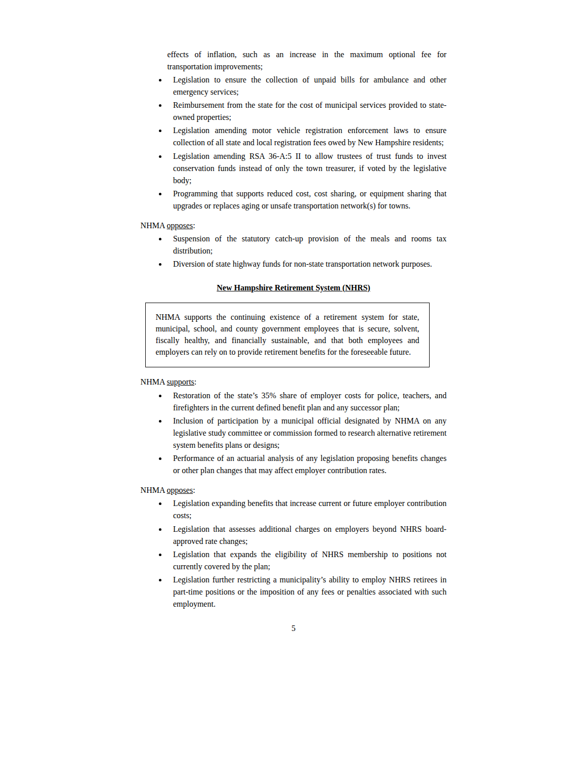effects of inflation, such as an increase in the maximum optional fee for transportation improvements;
Legislation to ensure the collection of unpaid bills for ambulance and other emergency services;
Reimbursement from the state for the cost of municipal services provided to state-owned properties;
Legislation amending motor vehicle registration enforcement laws to ensure collection of all state and local registration fees owed by New Hampshire residents;
Legislation amending RSA 36-A:5 II to allow trustees of trust funds to invest conservation funds instead of only the town treasurer, if voted by the legislative body;
Programming that supports reduced cost, cost sharing, or equipment sharing that upgrades or replaces aging or unsafe transportation network(s) for towns.
NHMA opposes:
Suspension of the statutory catch-up provision of the meals and rooms tax distribution;
Diversion of state highway funds for non-state transportation network purposes.
New Hampshire Retirement System (NHRS)
NHMA supports the continuing existence of a retirement system for state, municipal, school, and county government employees that is secure, solvent, fiscally healthy, and financially sustainable, and that both employees and employers can rely on to provide retirement benefits for the foreseeable future.
NHMA supports:
Restoration of the state’s 35% share of employer costs for police, teachers, and firefighters in the current defined benefit plan and any successor plan;
Inclusion of participation by a municipal official designated by NHMA on any legislative study committee or commission formed to research alternative retirement system benefits plans or designs;
Performance of an actuarial analysis of any legislation proposing benefits changes or other plan changes that may affect employer contribution rates.
NHMA opposes:
Legislation expanding benefits that increase current or future employer contribution costs;
Legislation that assesses additional charges on employers beyond NHRS board-approved rate changes;
Legislation that expands the eligibility of NHRS membership to positions not currently covered by the plan;
Legislation further restricting a municipality’s ability to employ NHRS retirees in part-time positions or the imposition of any fees or penalties associated with such employment.
5